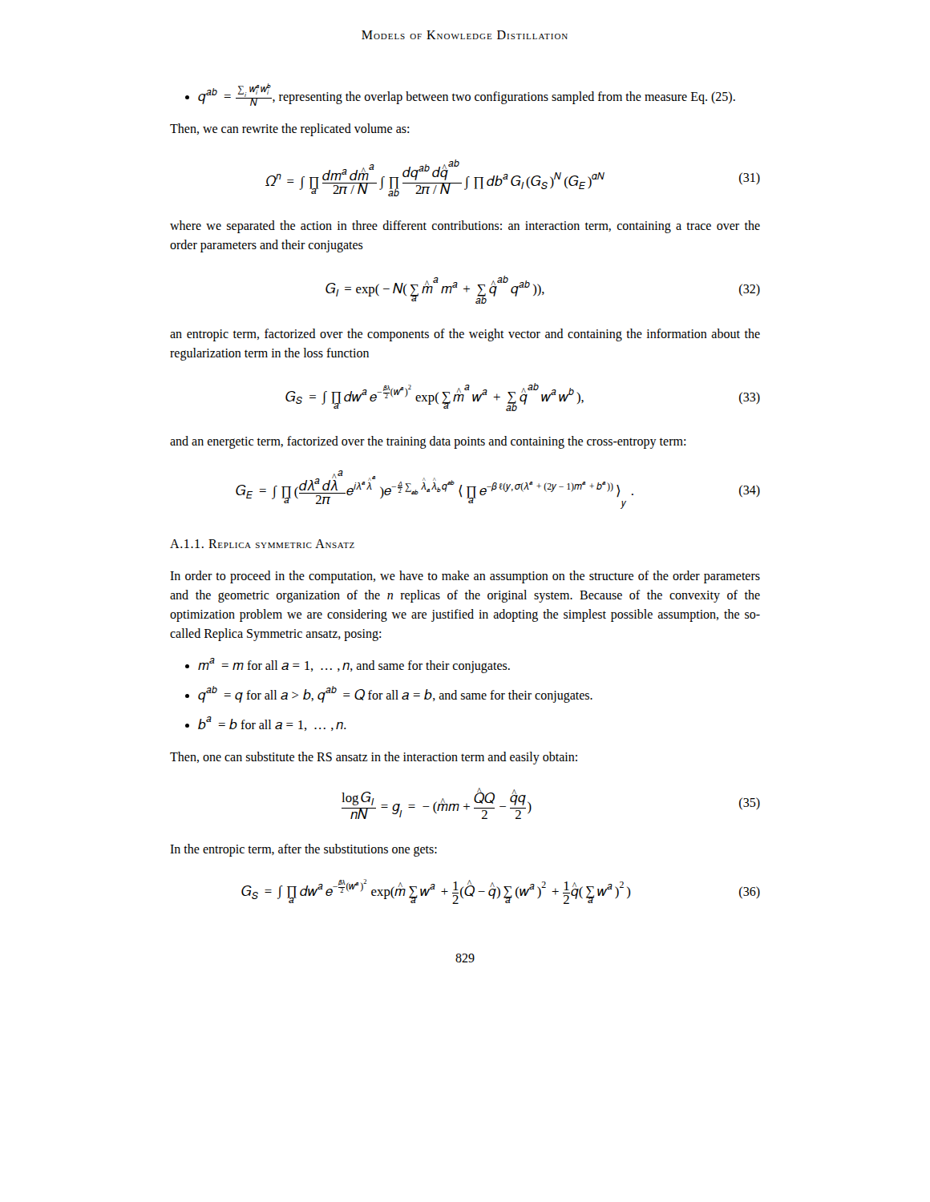Models of Knowledge Distillation
qab = ∑iwiawib N , representing the overlap between two configurations sampled from the measure Eq. (25).
Then, we can rewrite the replicated volume as:
Ωn = ∫ ∏a dmadm^a 2π/N ∫ ∏ab dqabdq^ab 2π/N ∫ ∏ dba GI (GS)N (GE)αN
(31)
where we separated the action in three different contributions: an interaction term, containing a trace over the order parameters and their conjugates
GI = exp ( −N ( ∑a m^a ma + ∑ab q^ab qab ) ) ,
(32)
an entropic term, factorized over the components of the weight vector and containing the information about the regularization term in the loss function
GS = ∫ ∏a dwa e−βλ2(wa)2 exp ( ∑a m^a wa + ∑ab q^ab wa wb ) ,
(33)
and an energetic term, factorized over the training data points and containing the cross-entropy term:
GE = ∫ ∏a ( dλadλ^a 2π eiλaλ^a ) e−Δ2∑abλ^aλ^bqab ⟨ ∏a e−βℓ(y,σ(λa+(2y−1)ma+ba)) ⟩ y .
(34)
A.1.1. Replica symmetric Ansatz
In order to proceed in the computation, we have to make an assumption on the structure of the order parameters and the geometric organization of the n replicas of the original system. Because of the convexity of the optimization problem we are considering we are justified in adopting the simplest possible assumption, the so-called Replica Symmetric ansatz, posing:
ma=m for all a=1,…,n, and same for their conjugates.
qab=q for all a>b, qab=Q for all a=b, and same for their conjugates.
ba=b for all a=1,…,n.
Then, one can substitute the RS ansatz in the interaction term and easily obtain:
logGI nN = gI = − ( m^m + Q^Q2 − q^q2 )
(35)
In the entropic term, after the substitutions one gets:
GS = ∫ ∏a dwa e−βλ2(wa)2 exp ( m^ ∑a wa + 12 (Q^−q^) ∑a (wa)2 + 12 q^ (∑awa) 2 )
(36)
829